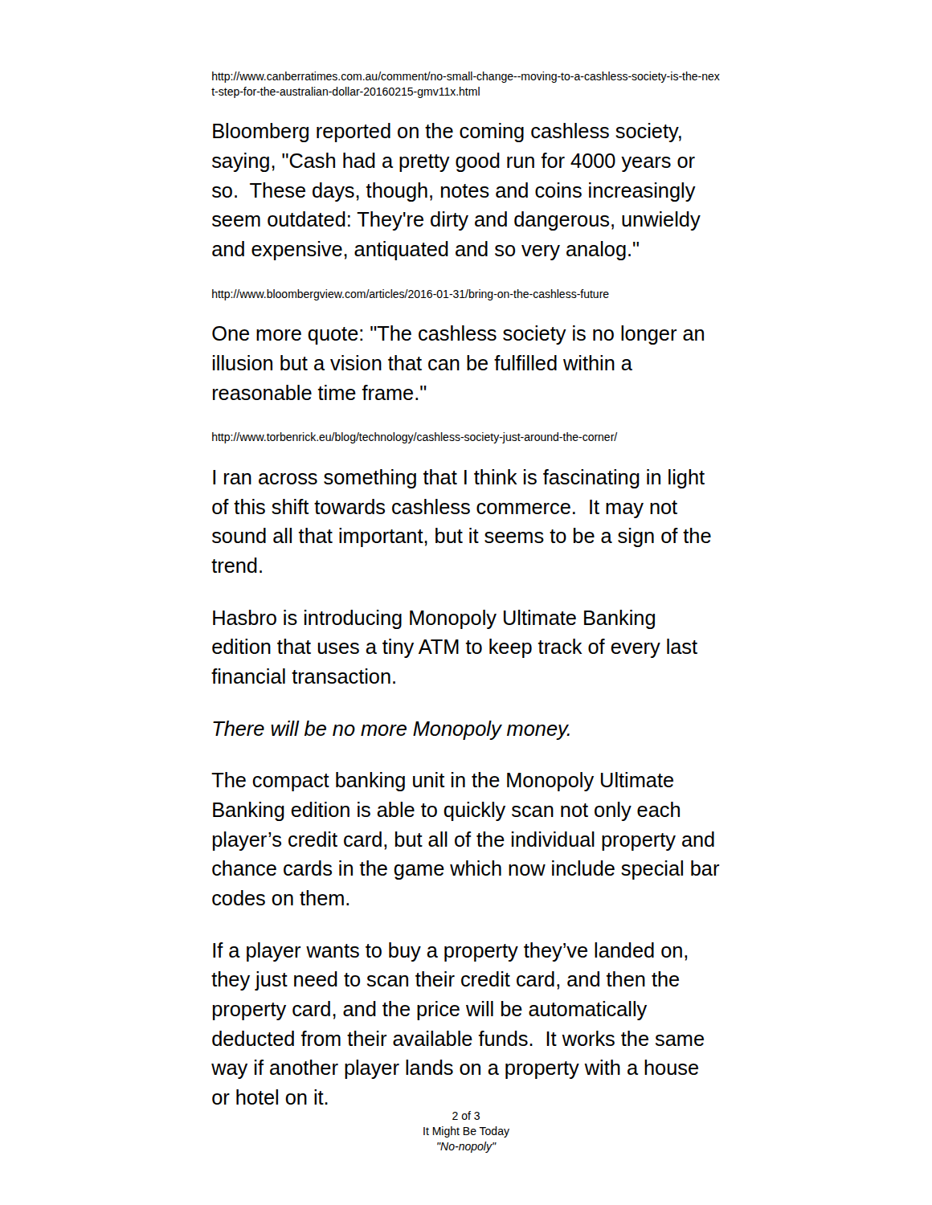http://www.canberratimes.com.au/comment/no-small-change--moving-to-a-cashless-society-is-the-next-step-for-the-australian-dollar-20160215-gmv11x.html
Bloomberg reported on the coming cashless society, saying, "Cash had a pretty good run for 4000 years or so. These days, though, notes and coins increasingly seem outdated: They're dirty and dangerous, unwieldy and expensive, antiquated and so very analog."
http://www.bloombergview.com/articles/2016-01-31/bring-on-the-cashless-future
One more quote: "The cashless society is no longer an illusion but a vision that can be fulfilled within a reasonable time frame."
http://www.torbenrick.eu/blog/technology/cashless-society-just-around-the-corner/
I ran across something that I think is fascinating in light of this shift towards cashless commerce. It may not sound all that important, but it seems to be a sign of the trend.
Hasbro is introducing Monopoly Ultimate Banking edition that uses a tiny ATM to keep track of every last financial transaction.
There will be no more Monopoly money.
The compact banking unit in the Monopoly Ultimate Banking edition is able to quickly scan not only each player’s credit card, but all of the individual property and chance cards in the game which now include special bar codes on them.
If a player wants to buy a property they’ve landed on, they just need to scan their credit card, and then the property card, and the price will be automatically deducted from their available funds. It works the same way if another player lands on a property with a house or hotel on it.
2 of 3
It Might Be Today
"No-nopoly"